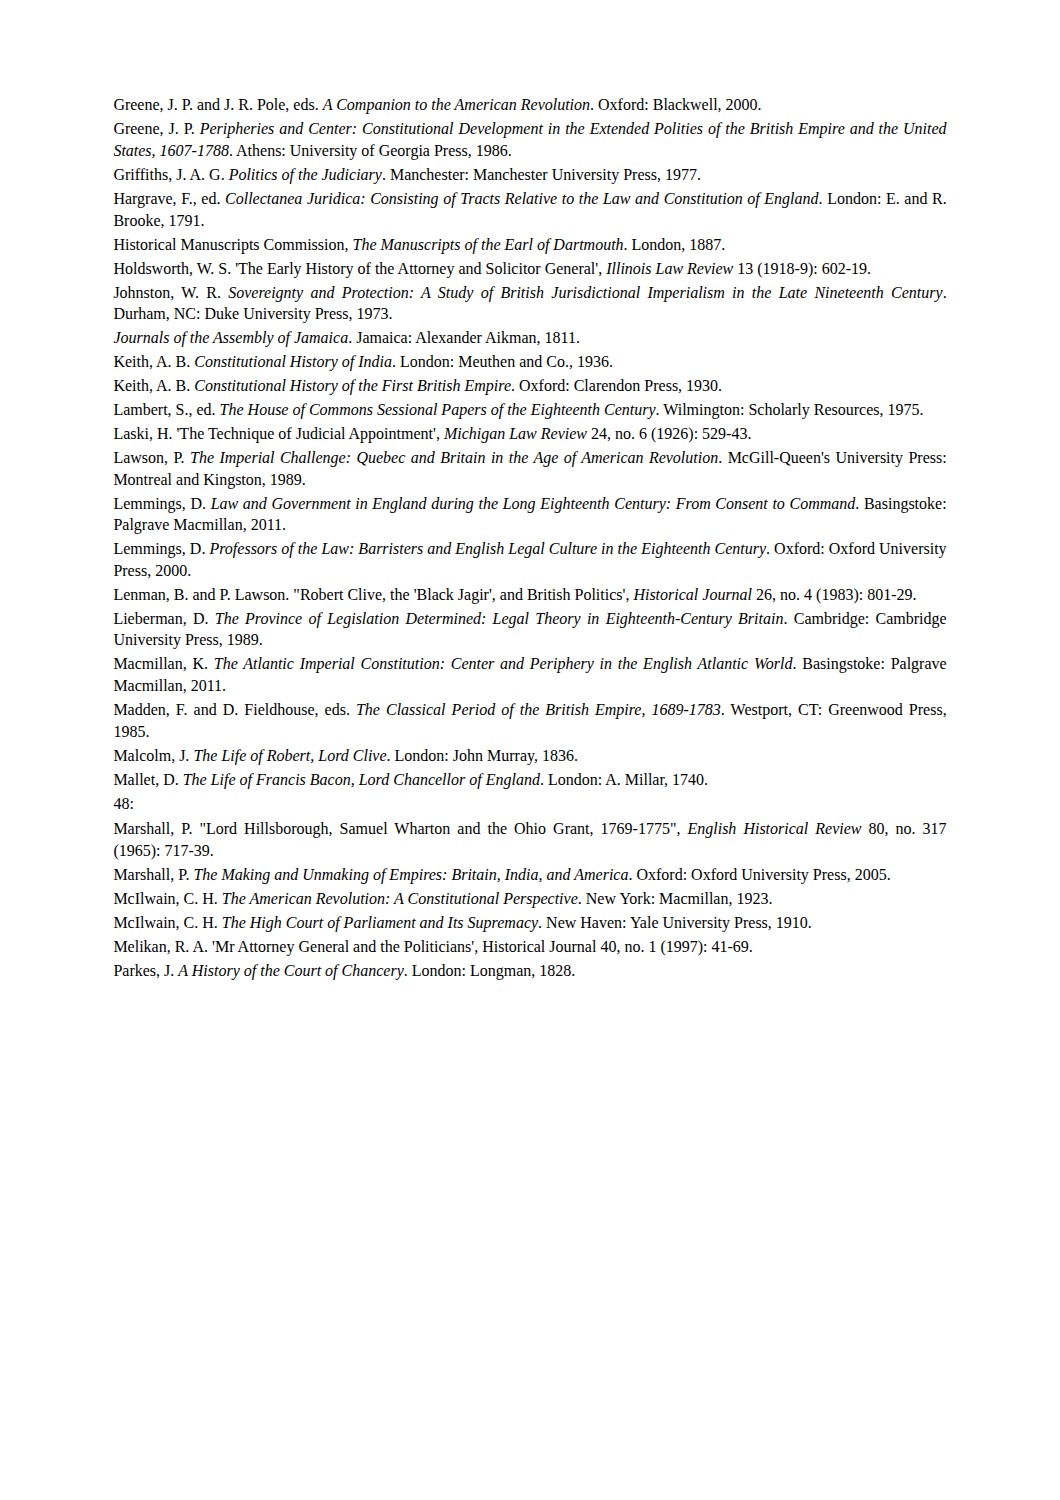Greene, J. P. and J. R. Pole, eds. A Companion to the American Revolution. Oxford: Blackwell, 2000.
Greene, J. P. Peripheries and Center: Constitutional Development in the Extended Polities of the British Empire and the United States, 1607-1788. Athens: University of Georgia Press, 1986.
Griffiths, J. A. G. Politics of the Judiciary. Manchester: Manchester University Press, 1977.
Hargrave, F., ed. Collectanea Juridica: Consisting of Tracts Relative to the Law and Constitution of England. London: E. and R. Brooke, 1791.
Historical Manuscripts Commission, The Manuscripts of the Earl of Dartmouth. London, 1887.
Holdsworth, W. S. 'The Early History of the Attorney and Solicitor General', Illinois Law Review 13 (1918-9): 602-19.
Johnston, W. R. Sovereignty and Protection: A Study of British Jurisdictional Imperialism in the Late Nineteenth Century. Durham, NC: Duke University Press, 1973.
Journals of the Assembly of Jamaica. Jamaica: Alexander Aikman, 1811.
Keith, A. B. Constitutional History of India. London: Meuthen and Co., 1936.
Keith, A. B. Constitutional History of the First British Empire. Oxford: Clarendon Press, 1930.
Lambert, S., ed. The House of Commons Sessional Papers of the Eighteenth Century. Wilmington: Scholarly Resources, 1975.
Laski, H. 'The Technique of Judicial Appointment', Michigan Law Review 24, no. 6 (1926): 529-43.
Lawson, P. The Imperial Challenge: Quebec and Britain in the Age of American Revolution. McGill-Queen's University Press: Montreal and Kingston, 1989.
Lemmings, D. Law and Government in England during the Long Eighteenth Century: From Consent to Command. Basingstoke: Palgrave Macmillan, 2011.
Lemmings, D. Professors of the Law: Barristers and English Legal Culture in the Eighteenth Century. Oxford: Oxford University Press, 2000.
Lenman, B. and P. Lawson. "Robert Clive, the 'Black Jagir', and British Politics', Historical Journal 26, no. 4 (1983): 801-29.
Lieberman, D. The Province of Legislation Determined: Legal Theory in Eighteenth-Century Britain. Cambridge: Cambridge University Press, 1989.
Macmillan, K. The Atlantic Imperial Constitution: Center and Periphery in the English Atlantic World. Basingstoke: Palgrave Macmillan, 2011.
Madden, F. and D. Fieldhouse, eds. The Classical Period of the British Empire, 1689-1783. Westport, CT: Greenwood Press, 1985.
Malcolm, J. The Life of Robert, Lord Clive. London: John Murray, 1836.
Mallet, D. The Life of Francis Bacon, Lord Chancellor of England. London: A. Millar, 1740.
48:
Marshall, P. "Lord Hillsborough, Samuel Wharton and the Ohio Grant, 1769-1775", English Historical Review 80, no. 317 (1965): 717-39.
Marshall, P. The Making and Unmaking of Empires: Britain, India, and America. Oxford: Oxford University Press, 2005.
McIlwain, C. H. The American Revolution: A Constitutional Perspective. New York: Macmillan, 1923.
McIlwain, C. H. The High Court of Parliament and Its Supremacy. New Haven: Yale University Press, 1910.
Melikan, R. A. 'Mr Attorney General and the Politicians', Historical Journal 40, no. 1 (1997): 41-69.
Parkes, J. A History of the Court of Chancery. London: Longman, 1828.